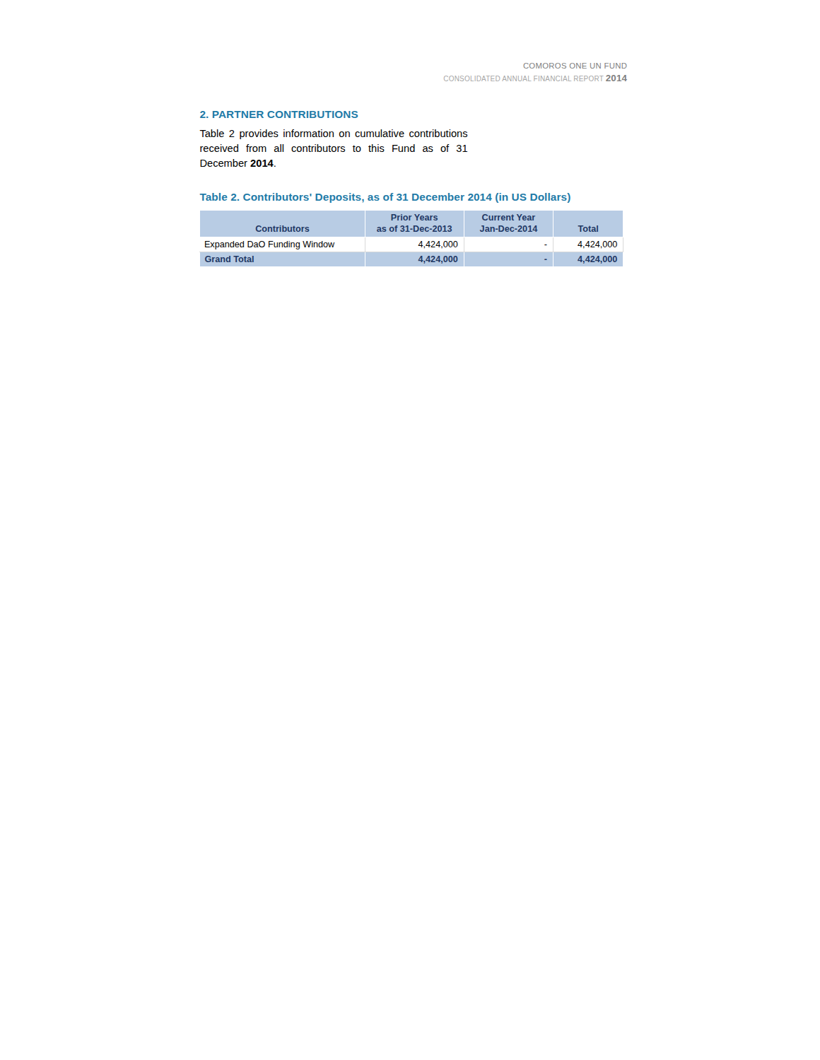COMOROS ONE UN FUND
CONSOLIDATED ANNUAL FINANCIAL REPORT 2014
2. PARTNER CONTRIBUTIONS
Table 2 provides information on cumulative contributions received from all contributors to this Fund as of 31 December 2014.
Table 2. Contributors' Deposits, as of 31 December 2014 (in US Dollars)
| Contributors | Prior Years as of 31-Dec-2013 | Current Year Jan-Dec-2014 | Total |
| --- | --- | --- | --- |
| Expanded DaO Funding Window | 4,424,000 | - | 4,424,000 |
| Grand Total | 4,424,000 | - | 4,424,000 |